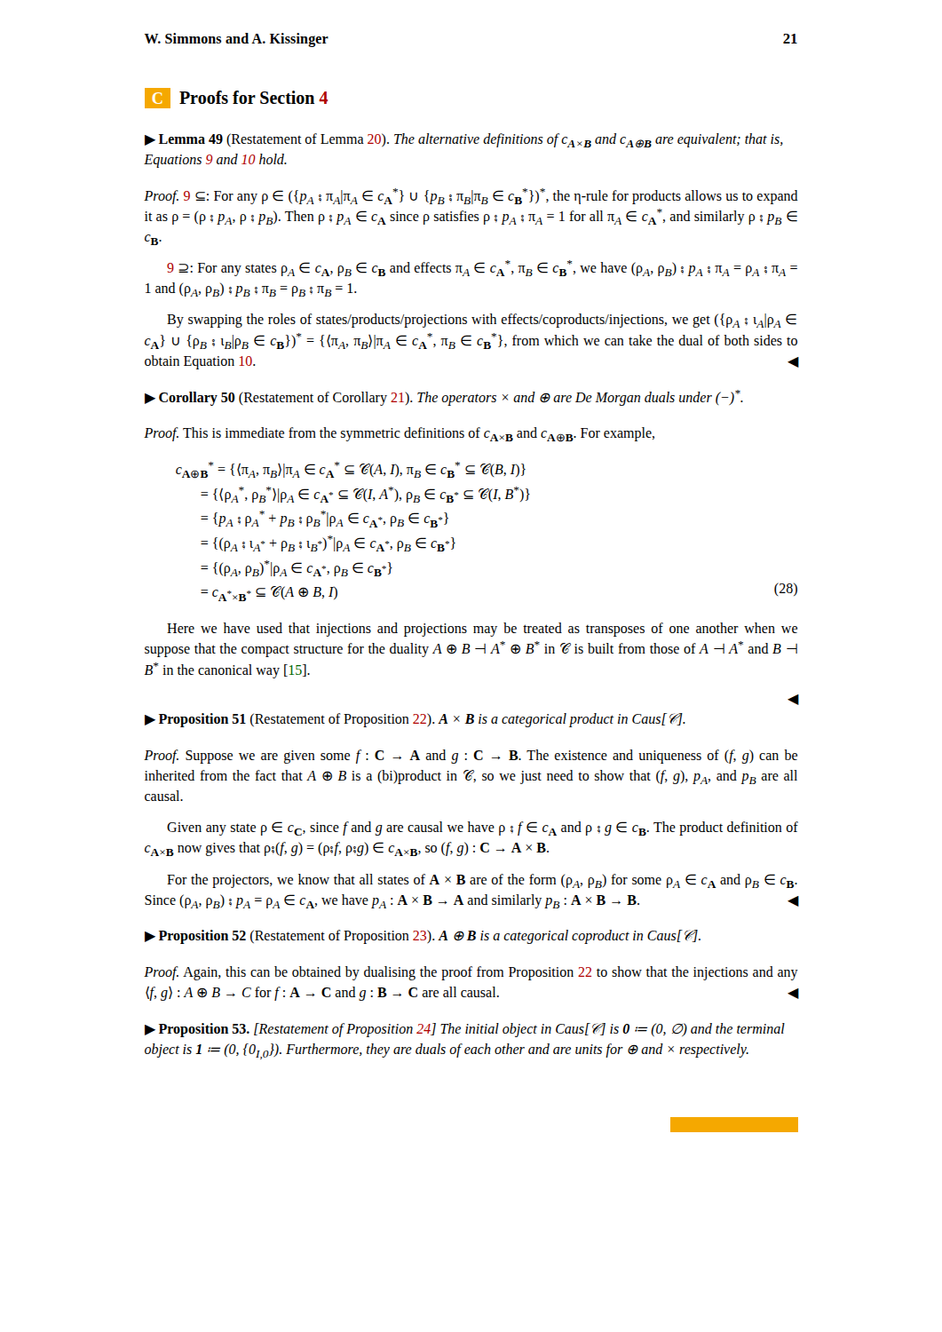W. Simmons and A. Kissinger 21
C
Proofs for Section 4
Lemma 49 (Restatement of Lemma 20). The alternative definitions of cA×B and cA⊕B are equivalent; that is, Equations 9 and 10 hold.
Proof. 9 ⊆: For any ρ ∈ ({pA ⨟ πA|πA ∈ cA*} ∪ {pB ⨟ πB|πB ∈ cB*})*, the η-rule for products allows us to expand it as ρ = (ρ ⨟ pA, ρ ⨟ pB). Then ρ ⨟ pA ∈ cA since ρ satisfies ρ ⨟ pA ⨟ πA = 1 for all πA ∈ cA*, and similarly ρ ⨟ pB ∈ cB.
9 ⊇: For any states ρA ∈ cA, ρB ∈ cB and effects πA ∈ cA*, πB ∈ cB*, we have (ρA, ρB) ⨟ pA ⨟ πA = ρA ⨟ πA = 1 and (ρA, ρB) ⨟ pB ⨟ πB = ρB ⨟ πB = 1.
By swapping the roles of states/products/projections with effects/coproducts/injections, we get ({ρA ⨟ ιA|ρA ∈ cA} ∪ {ρB ⨟ ιB|ρB ∈ cB})* = {⟨πA, πB⟩|πA ∈ cA*, πB ∈ cB*}, from which we can take the dual of both sides to obtain Equation 10.
Corollary 50 (Restatement of Corollary 21). The operators × and ⊕ are De Morgan duals under (−)*.
Proof. This is immediate from the symmetric definitions of cA×B and cA⊕B. For example,
cA⊕B* = {⟨πA, πB⟩|πA ∈ cA* ⊆ 𝒞(A, I), πB ∈ cB* ⊆ 𝒞(B, I)}
= {⟨ρA*, ρB*⟩|ρA ∈ cA* ⊆ 𝒞(I, A*), ρB ∈ cB* ⊆ 𝒞(I, B*)}
= {pA ⨟ ρA* + pB ⨟ ρB*|ρA ∈ cA*, ρB ∈ cB*}
= {(ρA ⨟ ιA* + ρB ⨟ ιB*)*|ρA ∈ cA*, ρB ∈ cB*}
= {(ρA, ρB)*|ρA ∈ cA*, ρB ∈ cB*}
= cA*×B* ⊆ 𝒞(A ⊕ B, I)(28)
Here we have used that injections and projections may be treated as transposes of one another when we suppose that the compact structure for the duality A ⊕ B ⊣ A* ⊕ B* in 𝒞 is built from those of A ⊣ A* and B ⊣ B* in the canonical way [15].
Proposition 51 (Restatement of Proposition 22). A × B is a categorical product in Caus[𝒞].
Proof. Suppose we are given some f : C → A and g : C → B. The existence and uniqueness of (f, g) can be inherited from the fact that A ⊕ B is a (bi)product in 𝒞, so we just need to show that (f, g), pA, and pB are all causal.
Given any state ρ ∈ cC, since f and g are causal we have ρ ⨟ f ∈ cA and ρ ⨟ g ∈ cB. The product definition of cA×B now gives that ρ⨟(f, g) = (ρ⨟f, ρ⨟g) ∈ cA×B, so (f, g) : C → A × B.
For the projectors, we know that all states of A × B are of the form (ρA, ρB) for some ρA ∈ cA and ρB ∈ cB. Since (ρA, ρB) ⨟ pA = ρA ∈ cA, we have pA : A × B → A and similarly pB : A × B → B.
Proposition 52 (Restatement of Proposition 23). A ⊕ B is a categorical coproduct in Caus[𝒞].
Proof. Again, this can be obtained by dualising the proof from Proposition 22 to show that the injections and any ⟨f, g⟩ : A ⊕ B → C for f : A → C and g : B → C are all causal.
Proposition 53. [Restatement of Proposition 24] The initial object in Caus[𝒞] is 0 ≔ (0, ∅) and the terminal object is 1 ≔ (0, {0I,0}). Furthermore, they are duals of each other and are units for ⊕ and × respectively.